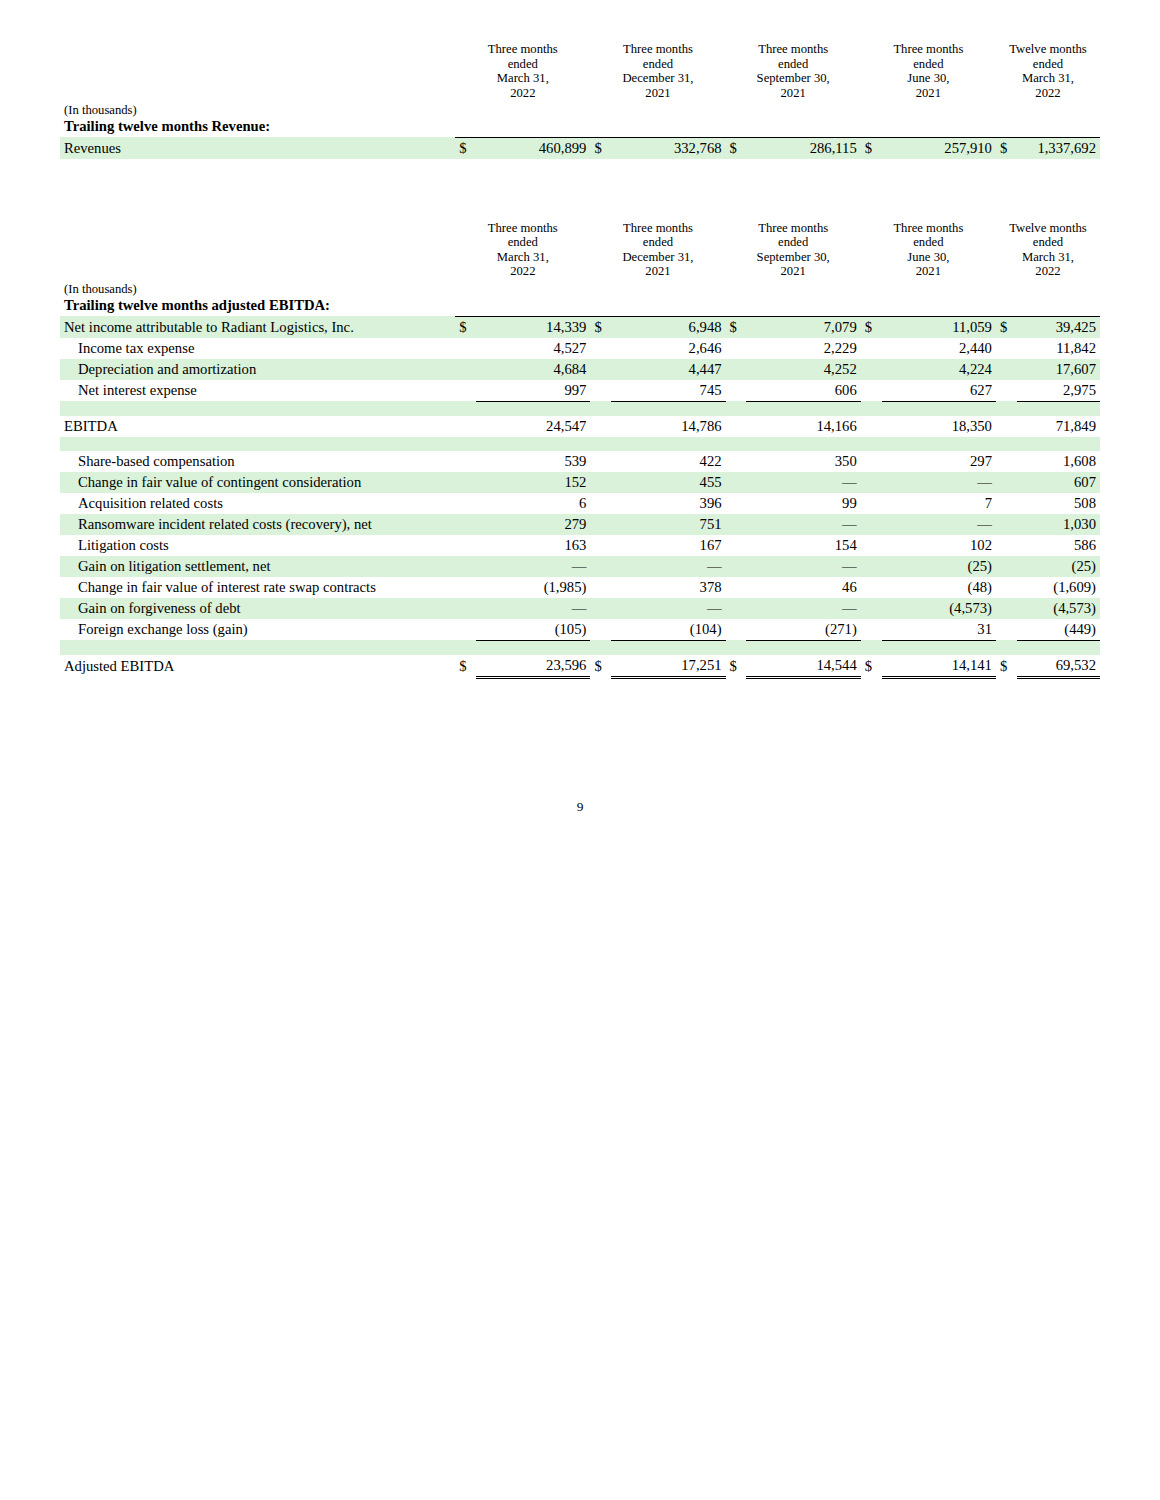| | Three months ended March 31, 2022 | Three months ended December 31, 2021 | Three months ended September 30, 2021 | Three months ended June 30, 2021 | Twelve months ended March 31, 2022 |
| (In thousands) Trailing twelve months Revenue: | | | | | |
| Revenues | $ | 460,899 | $ | 332,768 | $ | 286,115 | $ | 257,910 | $ | 1,337,692 |
| | Three months ended March 31, 2022 | Three months ended December 31, 2021 | Three months ended September 30, 2021 | Three months ended June 30, 2021 | Twelve months ended March 31, 2022 |
| (In thousands) Trailing twelve months adjusted EBITDA: | | | | | |
| Net income attributable to Radiant Logistics, Inc. | $ | 14,339 | $ | 6,948 | $ | 7,079 | $ | 11,059 | $ | 39,425 |
| Income tax expense | | 4,527 | | 2,646 | | 2,229 | | 2,440 | | 11,842 |
| Depreciation and amortization | | 4,684 | | 4,447 | | 4,252 | | 4,224 | | 17,607 |
| Net interest expense | | 997 | | 745 | | 606 | | 627 | | 2,975 |
| EBITDA | | 24,547 | | 14,786 | | 14,166 | | 18,350 | | 71,849 |
| Share-based compensation | | 539 | | 422 | | 350 | | 297 | | 1,608 |
| Change in fair value of contingent consideration | | 152 | | 455 | | — | | — | | 607 |
| Acquisition related costs | | 6 | | 396 | | 99 | | 7 | | 508 |
| Ransomware incident related costs (recovery), net | | 279 | | 751 | | — | | — | | 1,030 |
| Litigation costs | | 163 | | 167 | | 154 | | 102 | | 586 |
| Gain on litigation settlement, net | | — | | — | | — | | (25) | | (25) |
| Change in fair value of interest rate swap contracts | | (1,985) | | 378 | | 46 | | (48) | | (1,609) |
| Gain on forgiveness of debt | | — | | — | | — | | (4,573) | | (4,573) |
| Foreign exchange loss (gain) | | (105) | | (104) | | (271) | | 31 | | (449) |
| Adjusted EBITDA | $ | 23,596 | $ | 17,251 | $ | 14,544 | $ | 14,141 | $ | 69,532 |
9